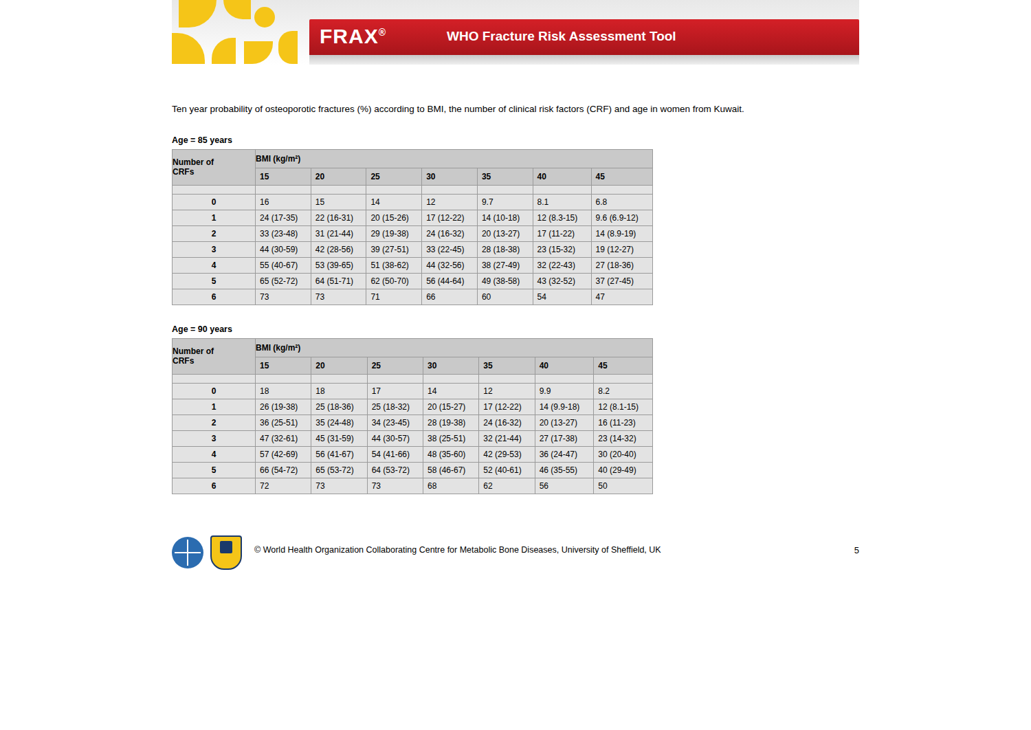FRAX®
WHO Fracture Risk Assessment Tool
Ten year probability of osteoporotic fractures (%) according to BMI, the number of clinical risk factors (CRF) and age in women from Kuwait.
Age = 85 years
| Number of CRFs | BMI (kg/m²) |
| --- | --- |
| 15 | 20 | 25 | 30 | 35 | 40 | 45 |
| 0 | 16 | 15 | 14 | 12 | 9.7 | 8.1 | 6.8 |
| 1 | 24 (17-35) | 22 (16-31) | 20 (15-26) | 17 (12-22) | 14 (10-18) | 12 (8.3-15) | 9.6 (6.9-12) |
| 2 | 33 (23-48) | 31 (21-44) | 29 (19-38) | 24 (16-32) | 20 (13-27) | 17 (11-22) | 14 (8.9-19) |
| 3 | 44 (30-59) | 42 (28-56) | 39 (27-51) | 33 (22-45) | 28 (18-38) | 23 (15-32) | 19 (12-27) |
| 4 | 55 (40-67) | 53 (39-65) | 51 (38-62) | 44 (32-56) | 38 (27-49) | 32 (22-43) | 27 (18-36) |
| 5 | 65 (52-72) | 64 (51-71) | 62 (50-70) | 56 (44-64) | 49 (38-58) | 43 (32-52) | 37 (27-45) |
| 6 | 73 | 73 | 71 | 66 | 60 | 54 | 47 |
Age = 90 years
| Number of CRFs | BMI (kg/m²) |
| --- | --- |
| 15 | 20 | 25 | 30 | 35 | 40 | 45 |
| 0 | 18 | 18 | 17 | 14 | 12 | 9.9 | 8.2 |
| 1 | 26 (19-38) | 25 (18-36) | 25 (18-32) | 20 (15-27) | 17 (12-22) | 14 (9.9-18) | 12 (8.1-15) |
| 2 | 36 (25-51) | 35 (24-48) | 34 (23-45) | 28 (19-38) | 24 (16-32) | 20 (13-27) | 16 (11-23) |
| 3 | 47 (32-61) | 45 (31-59) | 44 (30-57) | 38 (25-51) | 32 (21-44) | 27 (17-38) | 23 (14-32) |
| 4 | 57 (42-69) | 56 (41-67) | 54 (41-66) | 48 (35-60) | 42 (29-53) | 36 (24-47) | 30 (20-40) |
| 5 | 66 (54-72) | 65 (53-72) | 64 (53-72) | 58 (46-67) | 52 (40-61) | 46 (35-55) | 40 (29-49) |
| 6 | 72 | 73 | 73 | 68 | 62 | 56 | 50 |
© World Health Organization Collaborating Centre for Metabolic Bone Diseases, University of Sheffield, UK
5